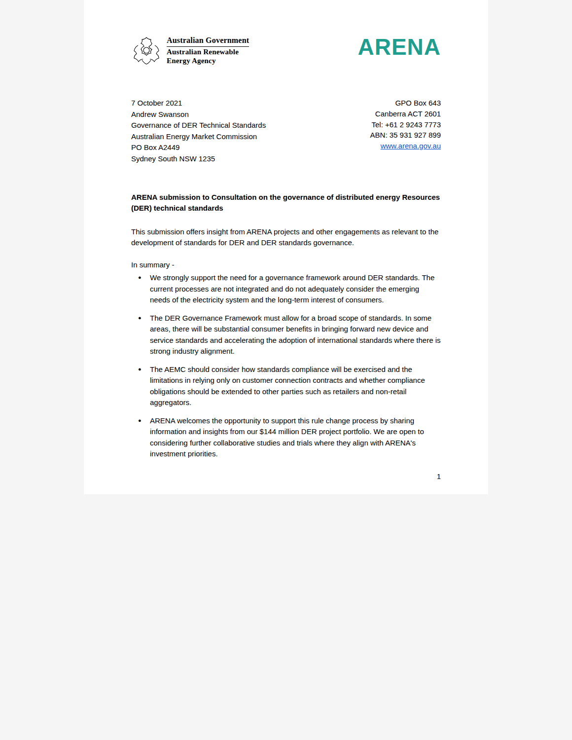Australian Government
Australian Renewable
Energy Agency
ARENA
7 October 2021
Andrew Swanson
Governance of DER Technical Standards
Australian Energy Market Commission
PO Box A2449
Sydney South NSW 1235
GPO Box 643
Canberra ACT 2601
Tel: +61 2 9243 7773
ABN: 35 931 927 899
www.arena.gov.au
ARENA submission to Consultation on the governance of distributed energy Resources (DER) technical standards
This submission offers insight from ARENA projects and other engagements as relevant to the development of standards for DER and DER standards governance.
In summary -
We strongly support the need for a governance framework around DER standards. The current processes are not integrated and do not adequately consider the emerging needs of the electricity system and the long-term interest of consumers.
The DER Governance Framework must allow for a broad scope of standards. In some areas, there will be substantial consumer benefits in bringing forward new device and service standards and accelerating the adoption of international standards where there is strong industry alignment.
The AEMC should consider how standards compliance will be exercised and the limitations in relying only on customer connection contracts and whether compliance obligations should be extended to other parties such as retailers and non-retail aggregators.
ARENA welcomes the opportunity to support this rule change process by sharing information and insights from our $144 million DER project portfolio. We are open to considering further collaborative studies and trials where they align with ARENA's investment priorities.
1